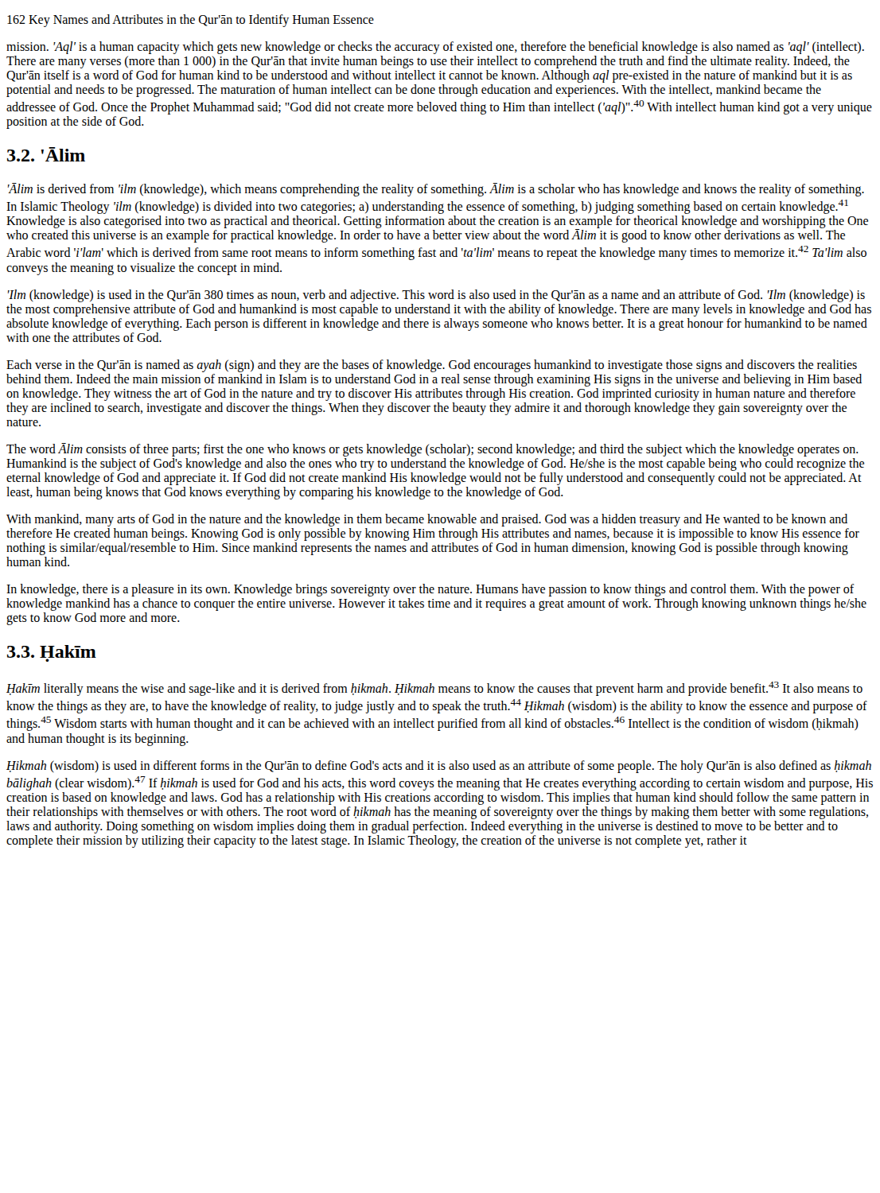162 Key Names and Attributes in the Qur'ān to Identify Human Essence
mission. 'Aql' is a human capacity which gets new knowledge or checks the accuracy of existed one, therefore the beneficial knowledge is also named as 'aql' (intellect). There are many verses (more than 1 000) in the Qur'ān that invite human beings to use their intellect to comprehend the truth and find the ultimate reality. Indeed, the Qur'ān itself is a word of God for human kind to be understood and without intellect it cannot be known. Although aql pre-existed in the nature of mankind but it is as potential and needs to be progressed. The maturation of human intellect can be done through education and experiences. With the intellect, mankind became the addressee of God. Once the Prophet Muhammad said; "God did not create more beloved thing to Him than intellect ('aql)".40 With intellect human kind got a very unique position at the side of God.
3.2. 'Ālim
'Ālim is derived from 'ilm (knowledge), which means comprehending the reality of something. Ālim is a scholar who has knowledge and knows the reality of something. In Islamic Theology 'ilm (knowledge) is divided into two categories; a) understanding the essence of something, b) judging something based on certain knowledge.41 Knowledge is also categorised into two as practical and theorical. Getting information about the creation is an example for theorical knowledge and worshipping the One who created this universe is an example for practical knowledge. In order to have a better view about the word Ālim it is good to know other derivations as well. The Arabic word 'i'lam' which is derived from same root means to inform something fast and 'ta'lim' means to repeat the knowledge many times to memorize it.42 Ta'lim also conveys the meaning to visualize the concept in mind.
'Ilm (knowledge) is used in the Qur'ān 380 times as noun, verb and adjective. This word is also used in the Qur'ān as a name and an attribute of God. 'Ilm (knowledge) is the most comprehensive attribute of God and humankind is most capable to understand it with the ability of knowledge. There are many levels in knowledge and God has absolute knowledge of everything. Each person is different in knowledge and there is always someone who knows better. It is a great honour for humankind to be named with one the attributes of God.
Each verse in the Qur'ān is named as ayah (sign) and they are the bases of knowledge. God encourages humankind to investigate those signs and discovers the realities behind them. Indeed the main mission of mankind in Islam is to understand God in a real sense through examining His signs in the universe and believing in Him based on knowledge. They witness the art of God in the nature and try to discover His attributes through His creation. God imprinted curiosity in human nature and therefore they are inclined to search, investigate and discover the things. When they discover the beauty they admire it and thorough knowledge they gain sovereignty over the nature.
The word Ālim consists of three parts; first the one who knows or gets knowledge (scholar); second knowledge; and third the subject which the knowledge operates on. Humankind is the subject of God's knowledge and also the ones who try to understand the knowledge of God. He/she is the most capable being who could recognize the eternal knowledge of God and appreciate it. If God did not create mankind His knowledge would not be fully understood and consequently could not be appreciated. At least, human being knows that God knows everything by comparing his knowledge to the knowledge of God.
With mankind, many arts of God in the nature and the knowledge in them became knowable and praised. God was a hidden treasury and He wanted to be known and therefore He created human beings. Knowing God is only possible by knowing Him through His attributes and names, because it is impossible to know His essence for nothing is similar/equal/resemble to Him. Since mankind represents the names and attributes of God in human dimension, knowing God is possible through knowing human kind.
In knowledge, there is a pleasure in its own. Knowledge brings sovereignty over the nature. Humans have passion to know things and control them. With the power of knowledge mankind has a chance to conquer the entire universe. However it takes time and it requires a great amount of work. Through knowing unknown things he/she gets to know God more and more.
3.3. Ḥakīm
Ḥakīm literally means the wise and sage-like and it is derived from ḥikmah. Ḥikmah means to know the causes that prevent harm and provide benefit.43 It also means to know the things as they are, to have the knowledge of reality, to judge justly and to speak the truth.44 Ḥikmah (wisdom) is the ability to know the essence and purpose of things.45 Wisdom starts with human thought and it can be achieved with an intellect purified from all kind of obstacles.46 Intellect is the condition of wisdom (ḥikmah) and human thought is its beginning.
Ḥikmah (wisdom) is used in different forms in the Qur'ān to define God's acts and it is also used as an attribute of some people. The holy Qur'ān is also defined as ḥikmah bālighah (clear wisdom).47 If ḥikmah is used for God and his acts, this word coveys the meaning that He creates everything according to certain wisdom and purpose, His creation is based on knowledge and laws. God has a relationship with His creations according to wisdom. This implies that human kind should follow the same pattern in their relationships with themselves or with others. The root word of ḥikmah has the meaning of sovereignty over the things by making them better with some regulations, laws and authority. Doing something on wisdom implies doing them in gradual perfection. Indeed everything in the universe is destined to move to be better and to complete their mission by utilizing their capacity to the latest stage. In Islamic Theology, the creation of the universe is not complete yet, rather it